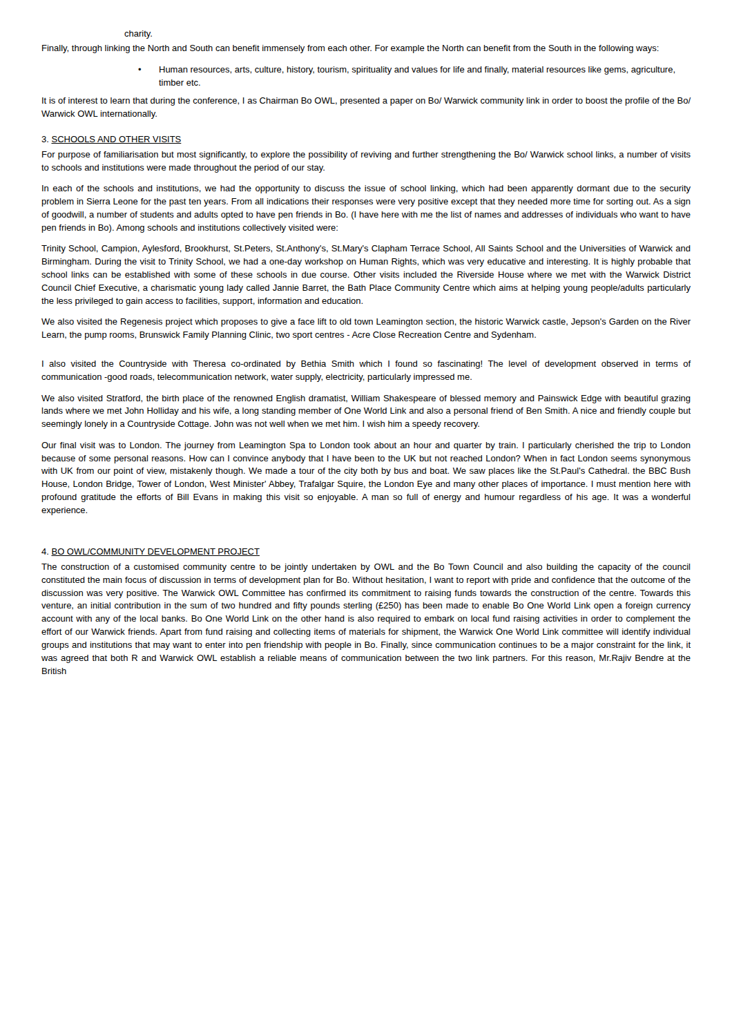charity.
Finally, through linking the North and South can benefit immensely from each other. For example the North can benefit from the South in the following ways:
Human resources, arts, culture, history, tourism, spirituality and values for life and finally, material resources like gems, agriculture, timber etc.
It is of interest to learn that during the conference, I as Chairman Bo OWL, presented a paper on Bo/ Warwick community link in order to boost the profile of the Bo/ Warwick OWL internationally.
3. SCHOOLS AND OTHER VISITS
For purpose of familiarisation but most significantly, to explore the possibility of reviving and further strengthening the Bo/ Warwick school links, a number of visits to schools and institutions were made throughout the period of our stay.
In each of the schools and institutions, we had the opportunity to discuss the issue of school linking, which had been apparently dormant due to the security problem in Sierra Leone for the past ten years. From all indications their responses were very positive except that they needed more time for sorting out. As a sign of goodwill, a number of students and adults opted to have pen friends in Bo. (I have here with me the list of names and addresses of individuals who want to have pen friends in Bo). Among schools and institutions collectively visited were:
Trinity School, Campion, Aylesford, Brookhurst, St.Peters, St.Anthony's, St.Mary's Clapham Terrace School, All Saints School and the Universities of Warwick and Birmingham. During the visit to Trinity School, we had a one-day workshop on Human Rights, which was very educative and interesting. It is highly probable that school links can be established with some of these schools in due course. Other visits included the Riverside House where we met with the Warwick District Council Chief Executive, a charismatic young lady called Jannie Barret, the Bath Place Community Centre which aims at helping young people/adults particularly the less privileged to gain access to facilities, support, information and education.
We also visited the Regenesis project which proposes to give a face lift to old town Leamington section, the historic Warwick castle, Jepson's Garden on the River Learn, the pump rooms, Brunswick Family Planning Clinic, two sport centres - Acre Close Recreation Centre and Sydenham.
I also visited the Countryside with Theresa co-ordinated by Bethia Smith which I found so fascinating! The level of development observed in terms of communication -good roads, telecommunication network, water supply, electricity, particularly impressed me.
We also visited Stratford, the birth place of the renowned English dramatist, William Shakespeare of blessed memory and Painswick Edge with beautiful grazing lands where we met John Holliday and his wife, a long standing member of One World Link and also a personal friend of Ben Smith. A nice and friendly couple but seemingly lonely in a Countryside Cottage. John was not well when we met him. I wish him a speedy recovery.
Our final visit was to London. The journey from Leamington Spa to London took about an hour and quarter by train. I particularly cherished the trip to London because of some personal reasons. How can I convince anybody that I have been to the UK but not reached London? When in fact London seems synonymous with UK from our point of view, mistakenly though. We made a tour of the city both by bus and boat. We saw places like the St.Paul's Cathedral. the BBC Bush House, London Bridge, Tower of London, West Minister' Abbey, Trafalgar Squire, the London Eye and many other places of importance. I must mention here with profound gratitude the efforts of Bill Evans in making this visit so enjoyable. A man so full of energy and humour regardless of his age. It was a wonderful experience.
4. BO OWL/COMMUNITY DEVELOPMENT PROJECT
The construction of a customised community centre to be jointly undertaken by OWL and the Bo Town Council and also building the capacity of the council constituted the main focus of discussion in terms of development plan for Bo. Without hesitation, I want to report with pride and confidence that the outcome of the discussion was very positive. The Warwick OWL Committee has confirmed its commitment to raising funds towards the construction of the centre. Towards this venture, an initial contribution in the sum of two hundred and fifty pounds sterling (£250) has been made to enable Bo One World Link open a foreign currency account with any of the local banks. Bo One World Link on the other hand is also required to embark on local fund raising activities in order to complement the effort of our Warwick friends. Apart from fund raising and collecting items of materials for shipment, the Warwick One World Link committee will identify individual groups and institutions that may want to enter into pen friendship with people in Bo. Finally, since communication continues to be a major constraint for the link, it was agreed that both R and Warwick OWL establish a reliable means of communication between the two link partners. For this reason, Mr.Rajiv Bendre at the British